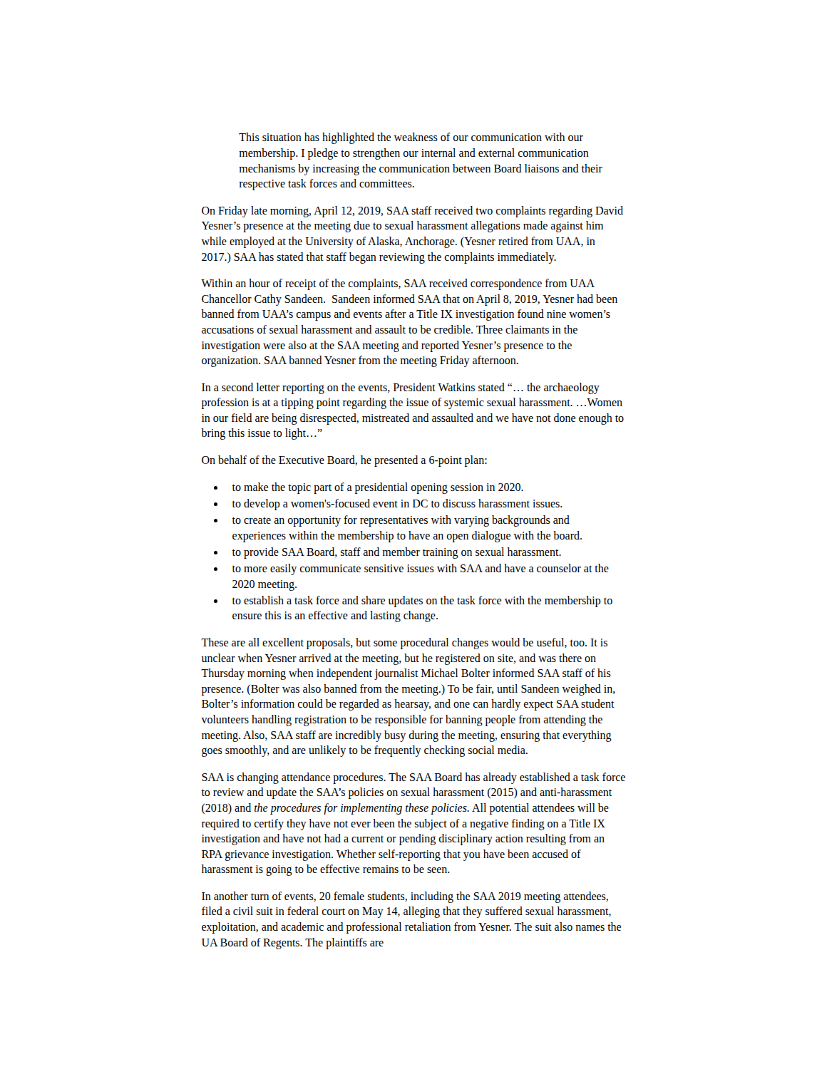This situation has highlighted the weakness of our communication with our membership. I pledge to strengthen our internal and external communication mechanisms by increasing the communication between Board liaisons and their respective task forces and committees.
On Friday late morning, April 12, 2019, SAA staff received two complaints regarding David Yesner’s presence at the meeting due to sexual harassment allegations made against him while employed at the University of Alaska, Anchorage. (Yesner retired from UAA, in 2017.) SAA has stated that staff began reviewing the complaints immediately.
Within an hour of receipt of the complaints, SAA received correspondence from UAA Chancellor Cathy Sandeen. Sandeen informed SAA that on April 8, 2019, Yesner had been banned from UAA’s campus and events after a Title IX investigation found nine women’s accusations of sexual harassment and assault to be credible. Three claimants in the investigation were also at the SAA meeting and reported Yesner’s presence to the organization. SAA banned Yesner from the meeting Friday afternoon.
In a second letter reporting on the events, President Watkins stated “… the archaeology profession is at a tipping point regarding the issue of systemic sexual harassment. …Women in our field are being disrespected, mistreated and assaulted and we have not done enough to bring this issue to light…”
On behalf of the Executive Board, he presented a 6-point plan:
to make the topic part of a presidential opening session in 2020.
to develop a women's-focused event in DC to discuss harassment issues.
to create an opportunity for representatives with varying backgrounds and experiences within the membership to have an open dialogue with the board.
to provide SAA Board, staff and member training on sexual harassment.
to more easily communicate sensitive issues with SAA and have a counselor at the 2020 meeting.
to establish a task force and share updates on the task force with the membership to ensure this is an effective and lasting change.
These are all excellent proposals, but some procedural changes would be useful, too. It is unclear when Yesner arrived at the meeting, but he registered on site, and was there on Thursday morning when independent journalist Michael Bolter informed SAA staff of his presence. (Bolter was also banned from the meeting.) To be fair, until Sandeen weighed in, Bolter’s information could be regarded as hearsay, and one can hardly expect SAA student volunteers handling registration to be responsible for banning people from attending the meeting. Also, SAA staff are incredibly busy during the meeting, ensuring that everything goes smoothly, and are unlikely to be frequently checking social media.
SAA is changing attendance procedures. The SAA Board has already established a task force to review and update the SAA’s policies on sexual harassment (2015) and anti-harassment (2018) and the procedures for implementing these policies. All potential attendees will be required to certify they have not ever been the subject of a negative finding on a Title IX investigation and have not had a current or pending disciplinary action resulting from an RPA grievance investigation. Whether self-reporting that you have been accused of harassment is going to be effective remains to be seen.
In another turn of events, 20 female students, including the SAA 2019 meeting attendees, filed a civil suit in federal court on May 14, alleging that they suffered sexual harassment, exploitation, and academic and professional retaliation from Yesner. The suit also names the UA Board of Regents. The plaintiffs are